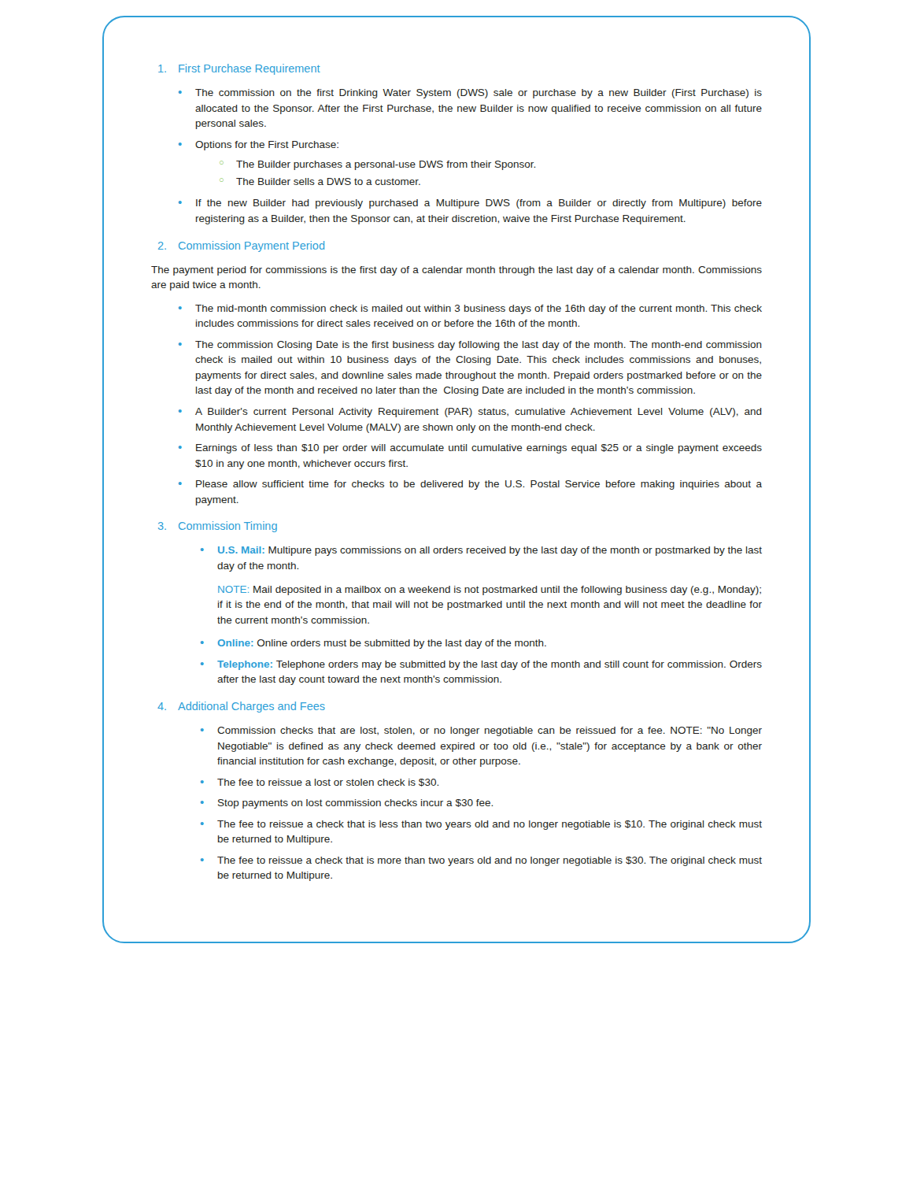First Purchase Requirement
The commission on the first Drinking Water System (DWS) sale or purchase by a new Builder (First Purchase) is allocated to the Sponsor. After the First Purchase, the new Builder is now qualified to receive commission on all future personal sales.
Options for the First Purchase:
The Builder purchases a personal-use DWS from their Sponsor.
The Builder sells a DWS to a customer.
If the new Builder had previously purchased a Multipure DWS (from a Builder or directly from Multipure) before registering as a Builder, then the Sponsor can, at their discretion, waive the First Purchase Requirement.
Commission Payment Period
The payment period for commissions is the first day of a calendar month through the last day of a calendar month. Commissions are paid twice a month.
The mid-month commission check is mailed out within 3 business days of the 16th day of the current month. This check includes commissions for direct sales received on or before the 16th of the month.
The commission Closing Date is the first business day following the last day of the month. The month-end commission check is mailed out within 10 business days of the Closing Date. This check includes commissions and bonuses, payments for direct sales, and downline sales made throughout the month. Prepaid orders postmarked before or on the last day of the month and received no later than the Closing Date are included in the month's commission.
A Builder's current Personal Activity Requirement (PAR) status, cumulative Achievement Level Volume (ALV), and Monthly Achievement Level Volume (MALV) are shown only on the month-end check.
Earnings of less than $10 per order will accumulate until cumulative earnings equal $25 or a single payment exceeds $10 in any one month, whichever occurs first.
Please allow sufficient time for checks to be delivered by the U.S. Postal Service before making inquiries about a payment.
Commission Timing
U.S. Mail: Multipure pays commissions on all orders received by the last day of the month or postmarked by the last day of the month.
NOTE: Mail deposited in a mailbox on a weekend is not postmarked until the following business day (e.g., Monday); if it is the end of the month, that mail will not be postmarked until the next month and will not meet the deadline for the current month's commission.
Online: Online orders must be submitted by the last day of the month.
Telephone: Telephone orders may be submitted by the last day of the month and still count for commission. Orders after the last day count toward the next month's commission.
Additional Charges and Fees
Commission checks that are lost, stolen, or no longer negotiable can be reissued for a fee. NOTE: "No Longer Negotiable" is defined as any check deemed expired or too old (i.e., "stale") for acceptance by a bank or other financial institution for cash exchange, deposit, or other purpose.
The fee to reissue a lost or stolen check is $30.
Stop payments on lost commission checks incur a $30 fee.
The fee to reissue a check that is less than two years old and no longer negotiable is $10. The original check must be returned to Multipure.
The fee to reissue a check that is more than two years old and no longer negotiable is $30. The original check must be returned to Multipure.